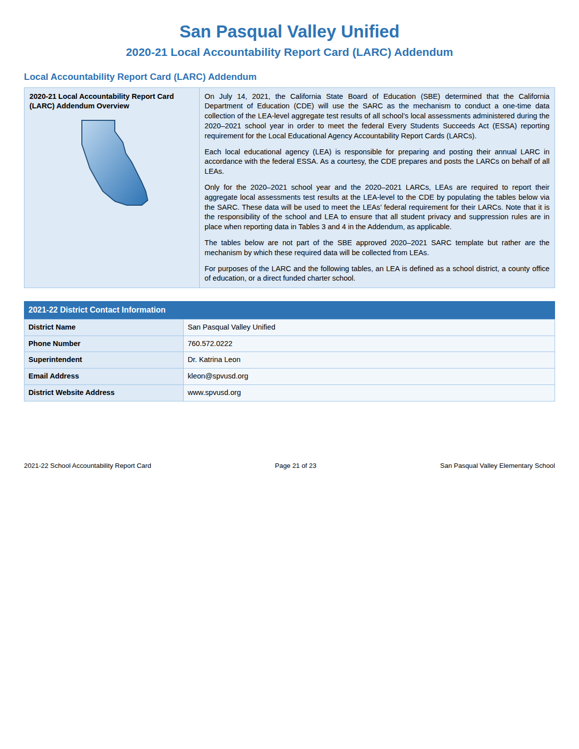San Pasqual Valley Unified
2020-21 Local Accountability Report Card (LARC) Addendum
Local Accountability Report Card (LARC) Addendum
| 2020-21 Local Accountability Report Card (LARC) Addendum Overview | On July 14, 2021, the California State Board of Education (SBE) determined that the California Department of Education (CDE) will use the SARC as the mechanism to conduct a one-time data collection of the LEA-level aggregate test results of all school’s local assessments administered during the 2020–2021 school year in order to meet the federal Every Students Succeeds Act (ESSA) reporting requirement for the Local Educational Agency Accountability Report Cards (LARCs). Each local educational agency (LEA) is responsible for preparing and posting their annual LARC in accordance with the federal ESSA. As a courtesy, the CDE prepares and posts the LARCs on behalf of all LEAs. Only for the 2020–2021 school year and the 2020–2021 LARCs, LEAs are required to report their aggregate local assessments test results at the LEA-level to the CDE by populating the tables below via the SARC. These data will be used to meet the LEAs’ federal requirement for their LARCs. Note that it is the responsibility of the school and LEA to ensure that all student privacy and suppression rules are in place when reporting data in Tables 3 and 4 in the Addendum, as applicable. The tables below are not part of the SBE approved 2020–2021 SARC template but rather are the mechanism by which these required data will be collected from LEAs. For purposes of the LARC and the following tables, an LEA is defined as a school district, a county office of education, or a direct funded charter school. |
2021-22 District Contact Information
| District Name | San Pasqual Valley Unified |
| Phone Number | 760.572.0222 |
| Superintendent | Dr. Katrina Leon |
| Email Address | kleon@spvusd.org |
| District Website Address | www.spvusd.org |
2021-22 School Accountability Report Card
Page 21 of 23
San Pasqual Valley Elementary School